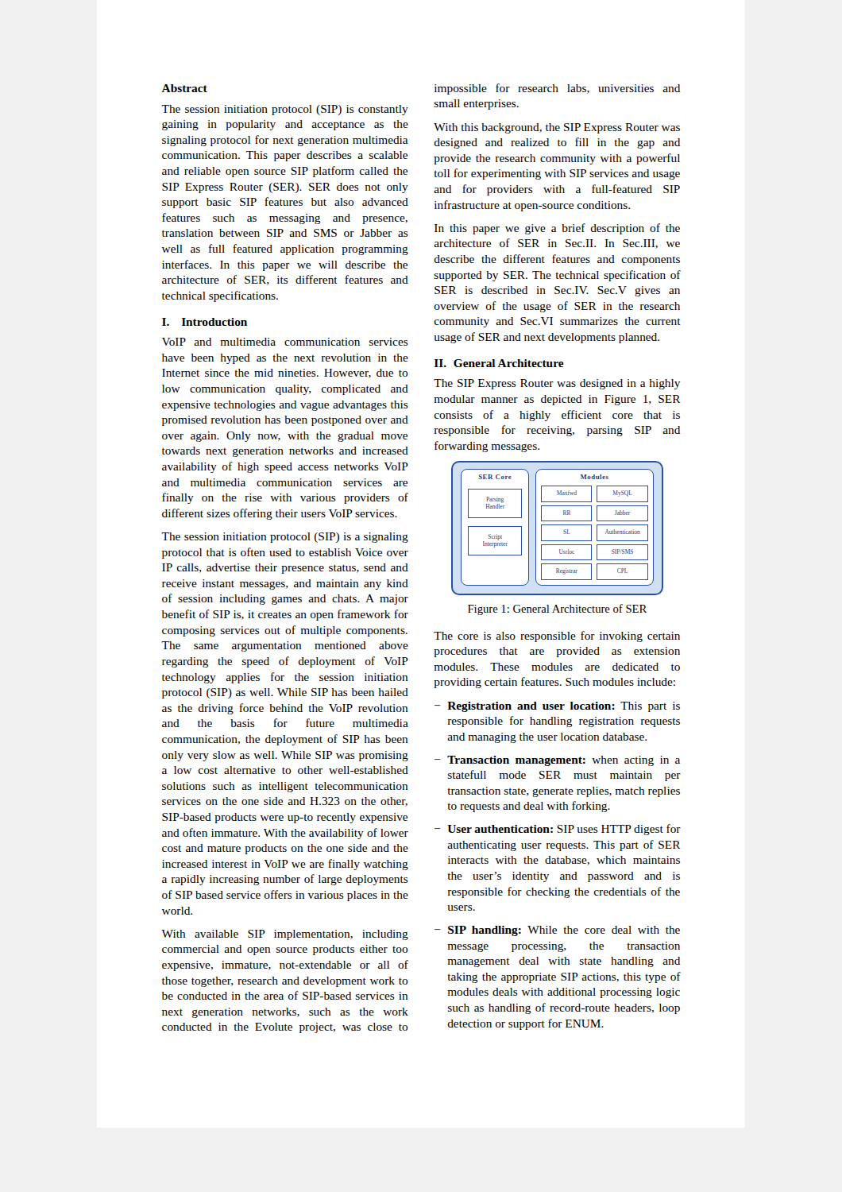Abstract
The session initiation protocol (SIP) is constantly gaining in popularity and acceptance as the signaling protocol for next generation multimedia communication. This paper describes a scalable and reliable open source SIP platform called the SIP Express Router (SER). SER does not only support basic SIP features but also advanced features such as messaging and presence, translation between SIP and SMS or Jabber as well as full featured application programming interfaces. In this paper we will describe the architecture of SER, its different features and technical specifications.
I. Introduction
VoIP and multimedia communication services have been hyped as the next revolution in the Internet since the mid nineties. However, due to low communication quality, complicated and expensive technologies and vague advantages this promised revolution has been postponed over and over again. Only now, with the gradual move towards next generation networks and increased availability of high speed access networks VoIP and multimedia communication services are finally on the rise with various providers of different sizes offering their users VoIP services.
The session initiation protocol (SIP) is a signaling protocol that is often used to establish Voice over IP calls, advertise their presence status, send and receive instant messages, and maintain any kind of session including games and chats. A major benefit of SIP is, it creates an open framework for composing services out of multiple components. The same argumentation mentioned above regarding the speed of deployment of VoIP technology applies for the session initiation protocol (SIP) as well. While SIP has been hailed as the driving force behind the VoIP revolution and the basis for future multimedia communication, the deployment of SIP has been only very slow as well. While SIP was promising a low cost alternative to other well-established solutions such as intelligent telecommunication services on the one side and H.323 on the other, SIP-based products were up-to recently expensive and often immature. With the availability of lower cost and mature products on the one side and the increased interest in VoIP we are finally watching a rapidly increasing number of large deployments of SIP based service offers in various places in the world.
With available SIP implementation, including commercial and open source products either too expensive, immature, not-extendable or all of those together, research and development work to be conducted in the area of SIP-based services in next generation networks, such as the work conducted in the Evolute project, was close to impossible for research labs, universities and small enterprises.
With this background, the SIP Express Router was designed and realized to fill in the gap and provide the research community with a powerful toll for experimenting with SIP services and usage and for providers with a full-featured SIP infrastructure at open-source conditions.
In this paper we give a brief description of the architecture of SER in Sec.II. In Sec.III, we describe the different features and components supported by SER. The technical specification of SER is described in Sec.IV. Sec.V gives an overview of the usage of SER in the research community and Sec.VI summarizes the current usage of SER and next developments planned.
II. General Architecture
The SIP Express Router was designed in a highly modular manner as depicted in Figure 1, SER consists of a highly efficient core that is responsible for receiving, parsing SIP and forwarding messages.
SER Core
Parsing
Handler
Script
Interpreter
Modules
Maxfwd
MySQL
RR
Jabber
SL
Authentication
Usrloc
SIP/SMS
Registrar
CPL
Figure 1: General Architecture of SER
The core is also responsible for invoking certain procedures that are provided as extension modules. These modules are dedicated to providing certain features. Such modules include:
Registration and user location: This part is responsible for handling registration requests and managing the user location database.
Transaction management: when acting in a statefull mode SER must maintain per transaction state, generate replies, match replies to requests and deal with forking.
User authentication: SIP uses HTTP digest for authenticating user requests. This part of SER interacts with the database, which maintains the user’s identity and password and is responsible for checking the credentials of the users.
SIP handling: While the core deal with the message processing, the transaction management deal with state handling and taking the appropriate SIP actions, this type of modules deals with additional processing logic such as handling of record-route headers, loop detection or support for ENUM.